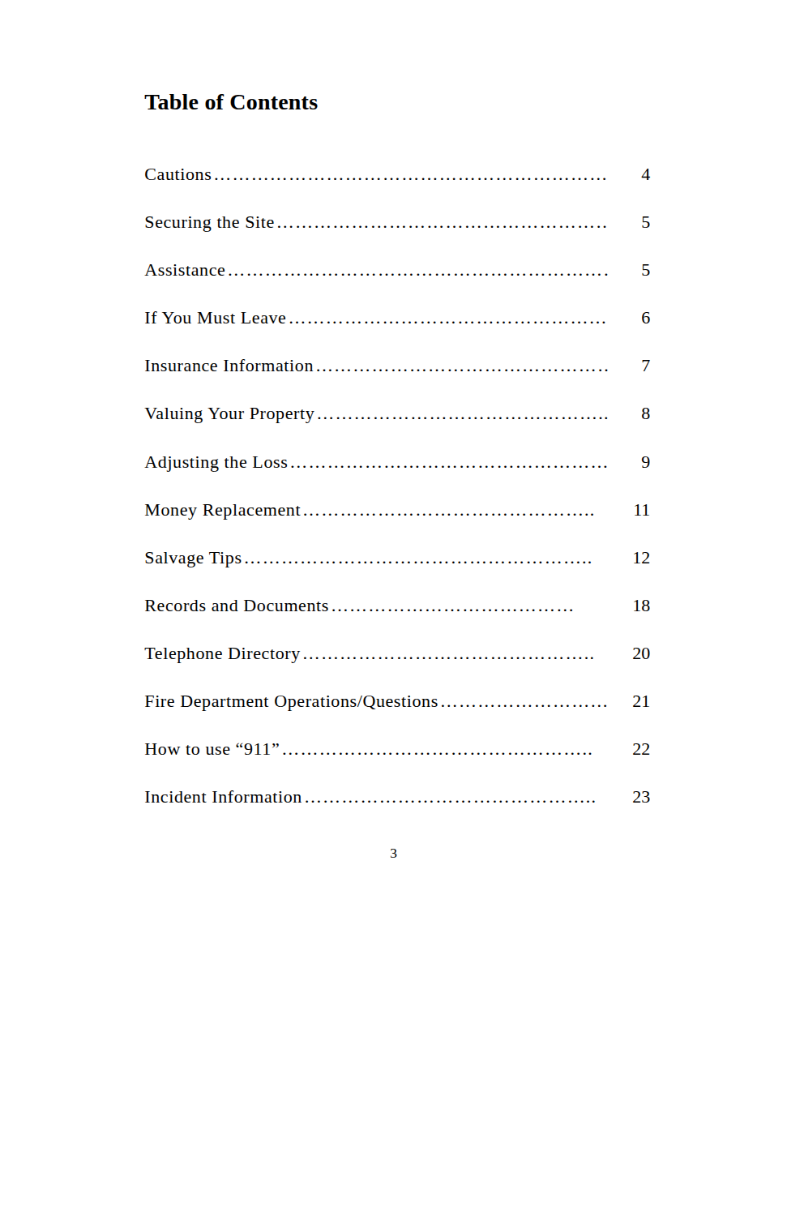Table of Contents
Cautions ………………………………………………………. 4
Securing the Site ……………………………………………… 5
Assistance ……………………………………………………….. 5
If You Must Leave ………………………………………………. 6
Insurance Information ………………………………………… 7
Valuing Your Property ……………………………………….. 8
Adjusting the Loss ……………………………………………. 9
Money Replacement ……………………………………….. 11
Salvage Tips ……………………………………………….. 12
Records and Documents ………………………………… 18
Telephone Directory ……………………………………….. 20
Fire Department Operations/Questions ………………………. 21
How to use “911” ………………………………………….. 22
Incident Information ……………………………………….. 23
3